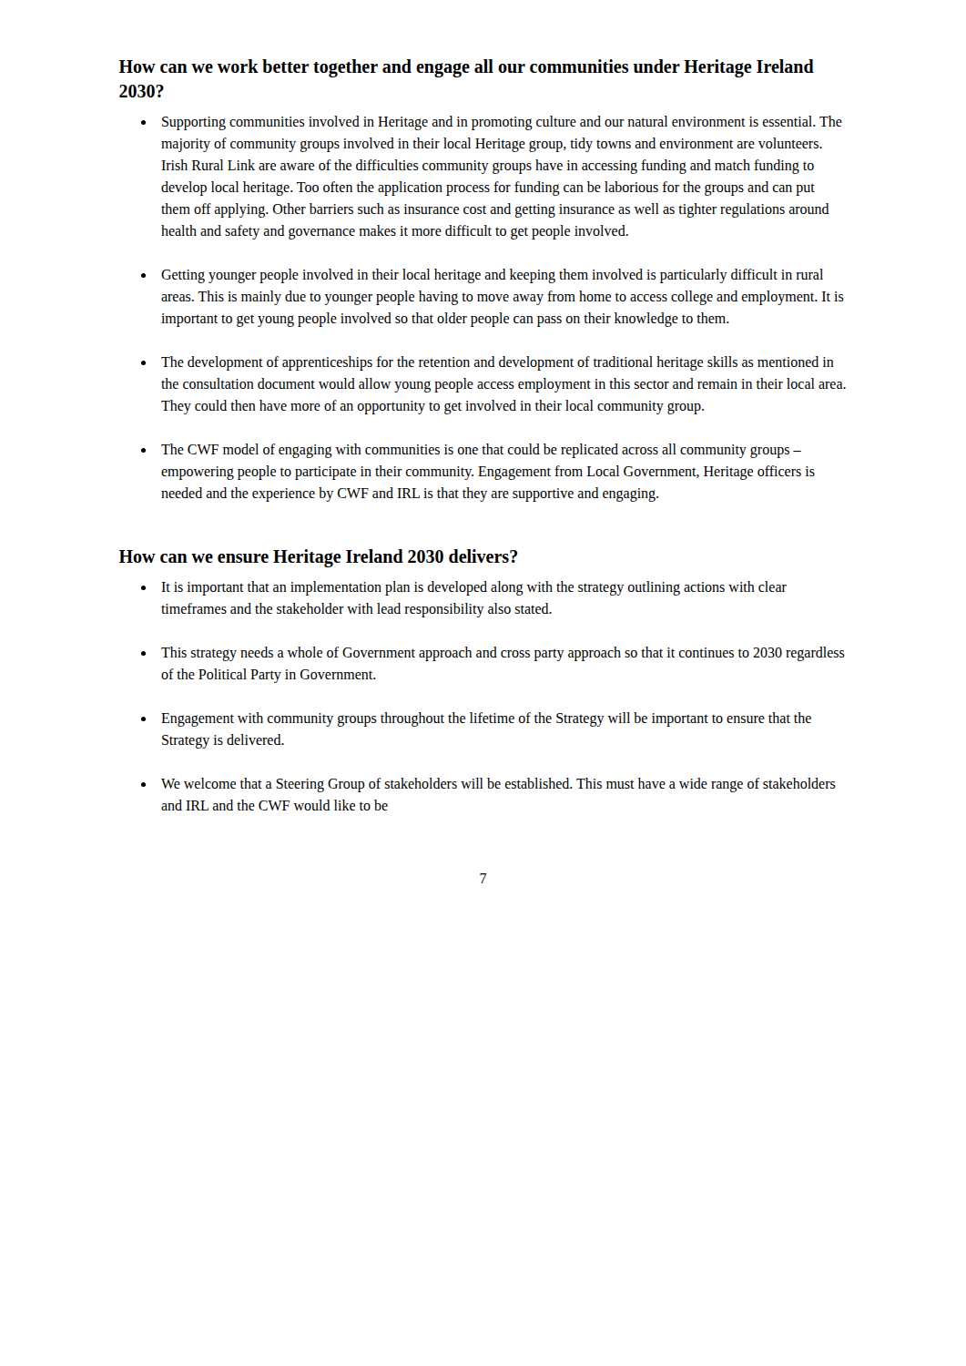How can we work better together and engage all our communities under Heritage Ireland 2030?
Supporting communities involved in Heritage and in promoting culture and our natural environment is essential. The majority of community groups involved in their local Heritage group, tidy towns and environment are volunteers. Irish Rural Link are aware of the difficulties community groups have in accessing funding and match funding to develop local heritage. Too often the application process for funding can be laborious for the groups and can put them off applying. Other barriers such as insurance cost and getting insurance as well as tighter regulations around health and safety and governance makes it more difficult to get people involved.
Getting younger people involved in their local heritage and keeping them involved is particularly difficult in rural areas. This is mainly due to younger people having to move away from home to access college and employment. It is important to get young people involved so that older people can pass on their knowledge to them.
The development of apprenticeships for the retention and development of traditional heritage skills as mentioned in the consultation document would allow young people access employment in this sector and remain in their local area. They could then have more of an opportunity to get involved in their local community group.
The CWF model of engaging with communities is one that could be replicated across all community groups – empowering people to participate in their community. Engagement from Local Government, Heritage officers is needed and the experience by CWF and IRL is that they are supportive and engaging.
How can we ensure Heritage Ireland 2030 delivers?
It is important that an implementation plan is developed along with the strategy outlining actions with clear timeframes and the stakeholder with lead responsibility also stated.
This strategy needs a whole of Government approach and cross party approach so that it continues to 2030 regardless of the Political Party in Government.
Engagement with community groups throughout the lifetime of the Strategy will be important to ensure that the Strategy is delivered.
We welcome that a Steering Group of stakeholders will be established. This must have a wide range of stakeholders and IRL and the CWF would like to be
7